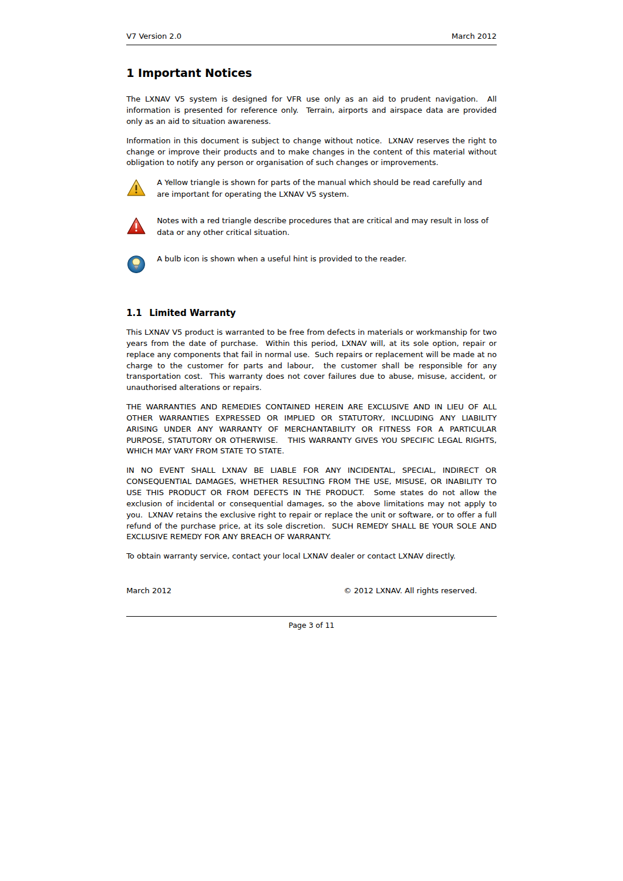V7 Version 2.0 March 2012
1 Important Notices
The LXNAV V5 system is designed for VFR use only as an aid to prudent navigation. All information is presented for reference only. Terrain, airports and airspace data are provided only as an aid to situation awareness.
Information in this document is subject to change without notice. LXNAV reserves the right to change or improve their products and to make changes in the content of this material without obligation to notify any person or organisation of such changes or improvements.
A Yellow triangle is shown for parts of the manual which should be read carefully and are important for operating the LXNAV V5 system.
Notes with a red triangle describe procedures that are critical and may result in loss of data or any other critical situation.
A bulb icon is shown when a useful hint is provided to the reader.
1.1 Limited Warranty
This LXNAV V5 product is warranted to be free from defects in materials or workmanship for two years from the date of purchase. Within this period, LXNAV will, at its sole option, repair or replace any components that fail in normal use. Such repairs or replacement will be made at no charge to the customer for parts and labour, the customer shall be responsible for any transportation cost. This warranty does not cover failures due to abuse, misuse, accident, or unauthorised alterations or repairs.
THE WARRANTIES AND REMEDIES CONTAINED HEREIN ARE EXCLUSIVE AND IN LIEU OF ALL OTHER WARRANTIES EXPRESSED OR IMPLIED OR STATUTORY, INCLUDING ANY LIABILITY ARISING UNDER ANY WARRANTY OF MERCHANTABILITY OR FITNESS FOR A PARTICULAR PURPOSE, STATUTORY OR OTHERWISE. THIS WARRANTY GIVES YOU SPECIFIC LEGAL RIGHTS, WHICH MAY VARY FROM STATE TO STATE.
IN NO EVENT SHALL LXNAV BE LIABLE FOR ANY INCIDENTAL, SPECIAL, INDIRECT OR CONSEQUENTIAL DAMAGES, WHETHER RESULTING FROM THE USE, MISUSE, OR INABILITY TO USE THIS PRODUCT OR FROM DEFECTS IN THE PRODUCT. Some states do not allow the exclusion of incidental or consequential damages, so the above limitations may not apply to you. LXNAV retains the exclusive right to repair or replace the unit or software, or to offer a full refund of the purchase price, at its sole discretion. SUCH REMEDY SHALL BE YOUR SOLE AND EXCLUSIVE REMEDY FOR ANY BREACH OF WARRANTY.
To obtain warranty service, contact your local LXNAV dealer or contact LXNAV directly.
March 2012 © 2012 LXNAV. All rights reserved.
Page 3 of 11